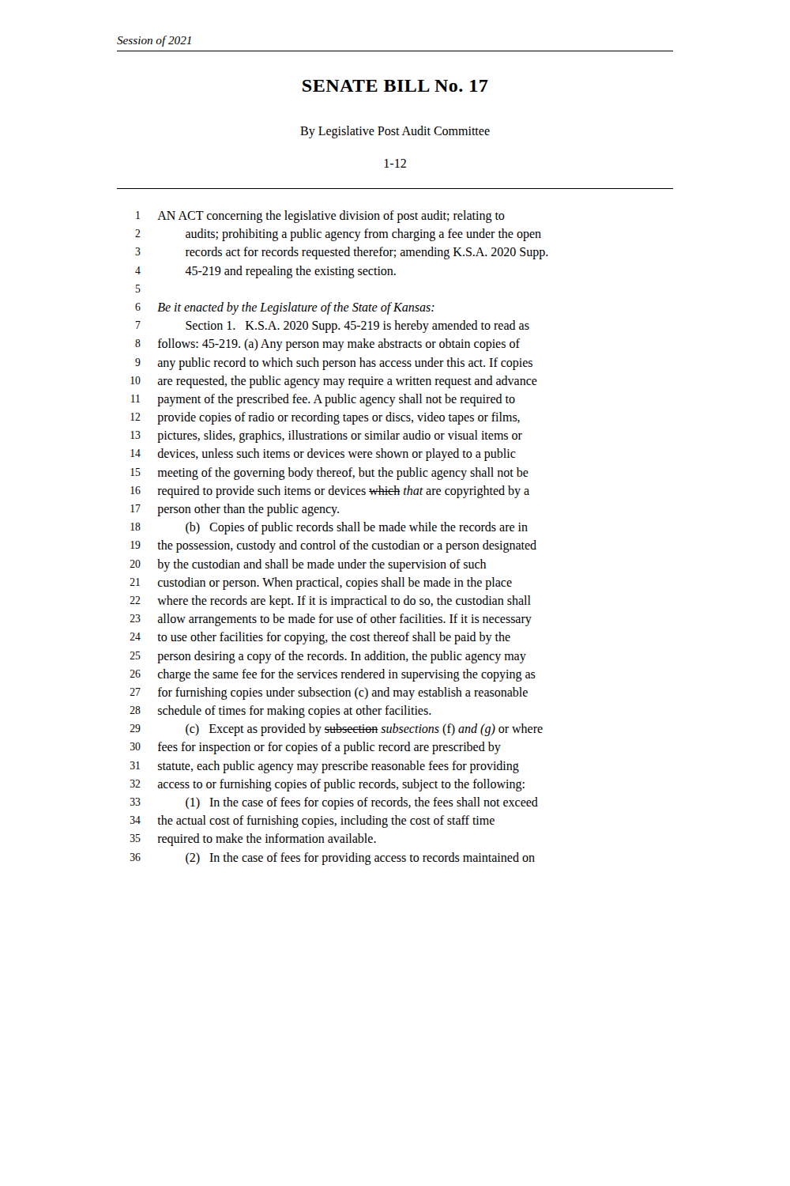Session of 2021
SENATE BILL No. 17
By Legislative Post Audit Committee
1-12
AN ACT concerning the legislative division of post audit; relating to
audits; prohibiting a public agency from charging a fee under the open
records act for records requested therefor; amending K.S.A. 2020 Supp.
45-219 and repealing the existing section.
Be it enacted by the Legislature of the State of Kansas:
Section 1. K.S.A. 2020 Supp. 45-219 is hereby amended to read as
follows: 45-219. (a) Any person may make abstracts or obtain copies of
any public record to which such person has access under this act. If copies
are requested, the public agency may require a written request and advance
payment of the prescribed fee. A public agency shall not be required to
provide copies of radio or recording tapes or discs, video tapes or films,
pictures, slides, graphics, illustrations or similar audio or visual items or
devices, unless such items or devices were shown or played to a public
meeting of the governing body thereof, but the public agency shall not be
required to provide such items or devices which that are copyrighted by a
person other than the public agency.
(b) Copies of public records shall be made while the records are in
the possession, custody and control of the custodian or a person designated
by the custodian and shall be made under the supervision of such
custodian or person. When practical, copies shall be made in the place
where the records are kept. If it is impractical to do so, the custodian shall
allow arrangements to be made for use of other facilities. If it is necessary
to use other facilities for copying, the cost thereof shall be paid by the
person desiring a copy of the records. In addition, the public agency may
charge the same fee for the services rendered in supervising the copying as
for furnishing copies under subsection (c) and may establish a reasonable
schedule of times for making copies at other facilities.
(c) Except as provided by subsection subsections (f) and (g) or where
fees for inspection or for copies of a public record are prescribed by
statute, each public agency may prescribe reasonable fees for providing
access to or furnishing copies of public records, subject to the following:
(1) In the case of fees for copies of records, the fees shall not exceed
the actual cost of furnishing copies, including the cost of staff time
required to make the information available.
(2) In the case of fees for providing access to records maintained on